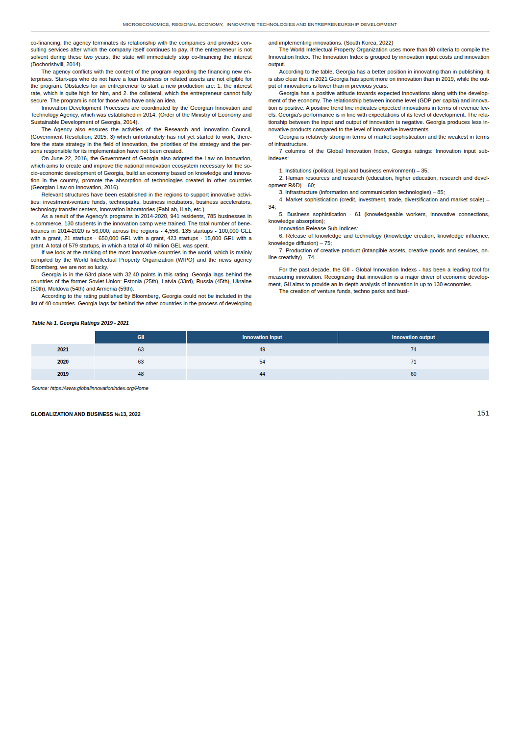MICROECONOMICS, REGIONAL ECONOMY, INNOVATIVE TECHNOLOGIES AND ENTREPRENEURSHIP DEVELOPMENT
co-financing, the agency terminates its relationship with the companies and provides consulting services after which the company itself continues to pay. If the entrepreneur is not solvent during these two years, the state will immediately stop co-financing the interest (Bochorishvili, 2014).
The agency conflicts with the content of the program regarding the financing new enterprises. Start-ups who do not have a loan business or related assets are not eligible for the program. Obstacles for an entrepreneur to start a new production are: 1. the interest rate, which is quite high for him, and 2. the collateral, which the entrepreneur cannot fully secure. The program is not for those who have only an idea.
Innovation Development Processes are coordinated by the Georgian Innovation and Technology Agency, which was established in 2014. (Order of the Ministry of Economy and Sustainable Development of Georgia, 2014).
The Agency also ensures the activities of the Research and Innovation Council, (Government Resolution, 2015, 3) which unfortunately has not yet started to work, therefore the state strategy in the field of innovation, the priorities of the strategy and the persons responsible for its implementation have not been created.
On June 22, 2016, the Government of Georgia also adopted the Law on Innovation, which aims to create and improve the national innovation ecosystem necessary for the socio-economic development of Georgia, build an economy based on knowledge and innovation in the country, promote the absorption of technologies created in other countries (Georgian Law on Innovation, 2016).
Relevant structures have been established in the regions to support innovative activities: investment-venture funds, technoparks, business incubators, business accelerators, technology transfer centers, innovation laboratories (FabLab, ILab, etc.).
As a result of the Agency's programs in 2014-2020, 941 residents, 785 businesses in e-commerce, 130 students in the innovation camp were trained. The total number of beneficiaries in 2014-2020 is 56,000, across the regions - 4,556. 135 startups - 100,000 GEL with a grant, 21 startups - 650,000 GEL with a grant, 423 startups - 15,000 GEL with a grant. A total of 579 startups, in which a total of 40 million GEL was spent.
If we look at the ranking of the most innovative countries in the world, which is mainly compiled by the World Intellectual Property Organization (WIPO) and the news agency Bloomberg, we are not so lucky.
Georgia is in the 63rd place with 32.40 points in this rating. Georgia lags behind the countries of the former Soviet Union: Estonia (25th), Latvia (33rd), Russia (45th), Ukraine (50th), Moldova (54th) and Armenia (59th).
According to the rating published by Bloomberg, Georgia could not be included in the list of 40 countries. Georgia lags far behind the other countries in the process of developing and implementing innovations. (South Korea, 2022)
The World Intellectual Property Organization uses more than 80 criteria to compile the Innovation Index. The Innovation Index is grouped by innovation input costs and innovation output.
According to the table, Georgia has a better position in innovating than in publishing. It is also clear that in 2021 Georgia has spent more on innovation than in 2019, while the output of innovations is lower than in previous years.
Georgia has a positive attitude towards expected innovations along with the development of the economy. The relationship between income level (GDP per capita) and innovation is positive. A positive trend line indicates expected innovations in terms of revenue levels. Georgia's performance is in line with expectations of its level of development. The relationship between the input and output of innovation is negative. Georgia produces less innovative products compared to the level of innovative investments.
Georgia is relatively strong in terms of market sophistication and the weakest in terms of infrastructure.
7 columns of the Global Innovation Index, Georgia ratings: Innovation input sub-indexes:
1. Institutions (political, legal and business environment) – 35;
2. Human resources and research (education, higher education, research and development R&D) – 60;
3. Infrastructure (information and communication technologies) – 85;
4. Market sophistication (credit, investment, trade, diversification and market scale) – 34;
5. Business sophistication - 61 (knowledgeable workers, innovative connections, knowledge absorption);
Innovation Release Sub-Indices:
6. Release of knowledge and technology (knowledge creation, knowledge influence, knowledge diffusion) – 75;
7. Production of creative product (intangible assets, creative goods and services, online creativity) – 74.
For the past decade, the GII - Global Innovation Indexs - has been a leading tool for measuring innovation. Recognizing that innovation is a major driver of economic development, GII aims to provide an in-depth analysis of innovation in up to 130 economies.
The creation of venture funds, techno parks and busi-
Table № 1. Georgia Ratings 2019 - 2021
| | GII | Innovation input | Innovation output |
| --- | --- | --- | --- |
| 2021 | 63 | 49 | 74 |
| 2020 | 63 | 54 | 71 |
| 2019 | 48 | 44 | 60 |
Source: https://www.globalinnovationindex.org/Home
GLOBALIZATION AND BUSINESS №13, 2022
151